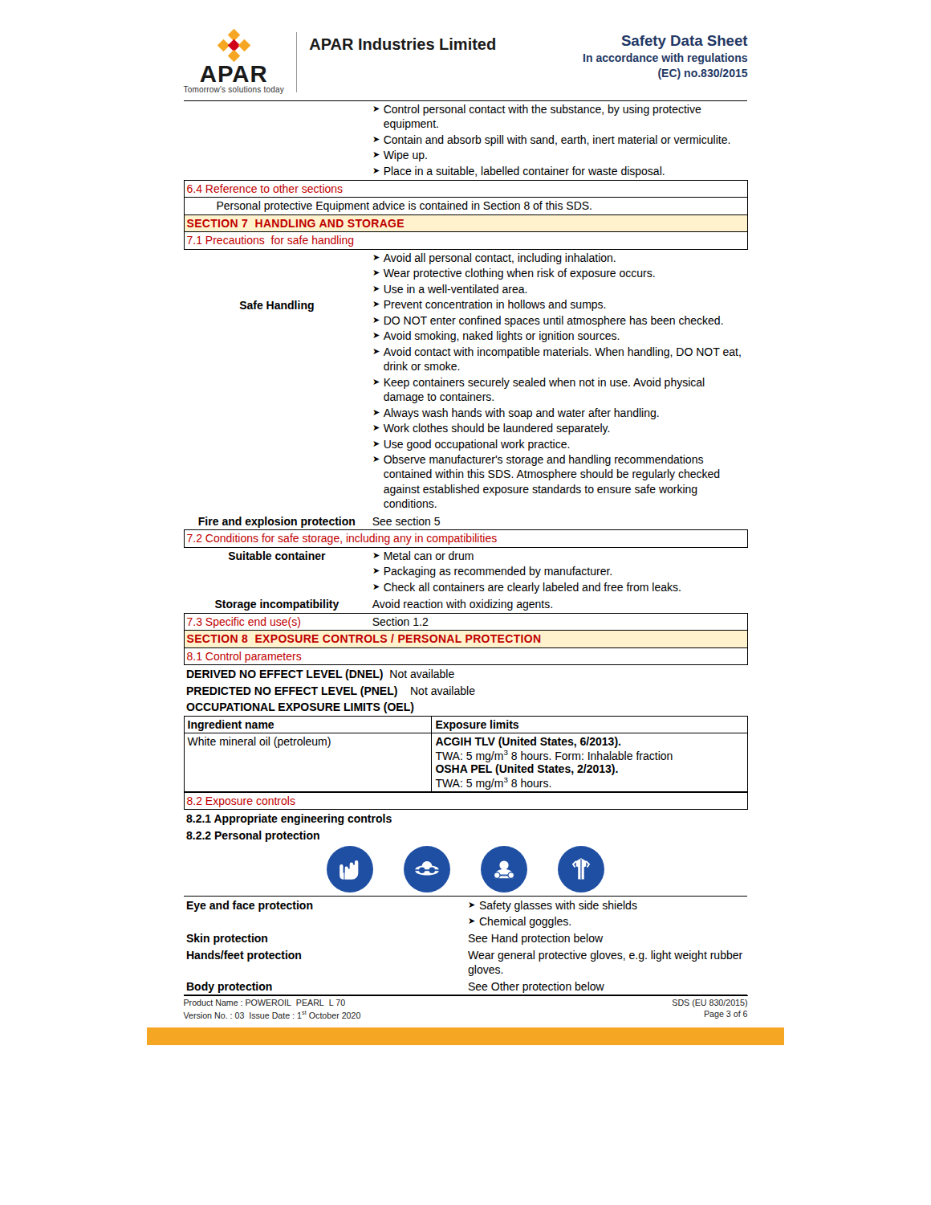APAR
Tomorrow's solutions today
APAR Industries Limited
Safety Data Sheet
In accordance with regulations
(EC) no.830/2015
| | Control personal contact with the substance, by using protective equipment. Contain and absorb spill with sand, earth, inert material or vermiculite. Wipe up. Place in a suitable, labelled container for waste disposal. |
| 6.4 Reference to other sections |
| Personal protective Equipment advice is contained in Section 8 of this SDS. |
| SECTION 7 HANDLING AND STORAGE |
| 7.1 Precautions for safe handling |
| Safe Handling | Avoid all personal contact, including inhalation. Wear protective clothing when risk of exposure occurs. Use in a well-ventilated area. Prevent concentration in hollows and sumps. DO NOT enter confined spaces until atmosphere has been checked. Avoid smoking, naked lights or ignition sources. Avoid contact with incompatible materials. When handling, DO NOT eat, drink or smoke. Keep containers securely sealed when not in use. Avoid physical damage to containers. Always wash hands with soap and water after handling. Work clothes should be laundered separately. Use good occupational work practice. Observe manufacturer's storage and handling recommendations contained within this SDS. Atmosphere should be regularly checked against established exposure standards to ensure safe working conditions. |
| Fire and explosion protection | See section 5 |
| 7.2 Conditions for safe storage, including any in compatibilities |
| Suitable container | Metal can or drum Packaging as recommended by manufacturer. Check all containers are clearly labeled and free from leaks. |
| Storage incompatibility | Avoid reaction with oxidizing agents. |
| 7.3 Specific end use(s) | Section 1.2 |
| SECTION 8 EXPOSURE CONTROLS / PERSONAL PROTECTION |
| 8.1 Control parameters |
| DERIVED NO EFFECT LEVEL (DNEL) Not available |
| PREDICTED NO EFFECT LEVEL (PNEL) Not available |
| OCCUPATIONAL EXPOSURE LIMITS (OEL) |
| Ingredient name | Exposure limits |
| --- | --- |
| White mineral oil (petroleum) | ACGIH TLV (United States, 6/2013). TWA: 5 mg/m 3 8 hours. Form: Inhalable fraction OSHA PEL (United States, 2/2013). TWA: 5 mg/m 3 8 hours. |
| 8.2 Exposure controls |
| 8.2.1 Appropriate engineering controls |
| 8.2.2 Personal protection |
| Eye and face protection | Safety glasses with side shields Chemical goggles. |
| Skin protection | See Hand protection below |
| Hands/feet protection | Wear general protective gloves, e.g. light weight rubber gloves. |
| Body protection | See Other protection below |
Product Name : POWEROIL PEARL L 70
Version No. : 03 Issue Date : 1st October 2020
SDS (EU 830/2015)
Page 3 of 6